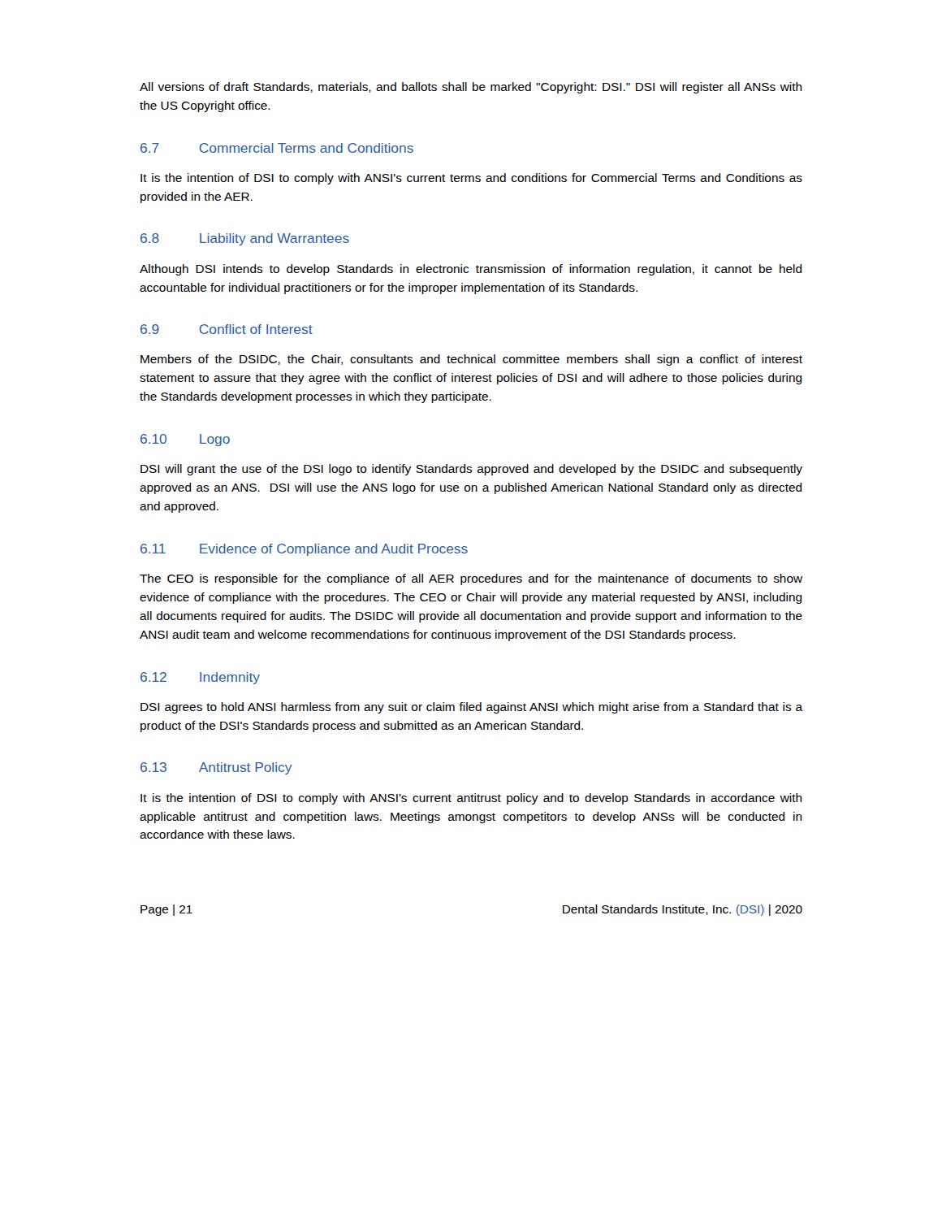All versions of draft Standards, materials, and ballots shall be marked "Copyright: DSI." DSI will register all ANSs with the US Copyright office.
6.7 Commercial Terms and Conditions
It is the intention of DSI to comply with ANSI's current terms and conditions for Commercial Terms and Conditions as provided in the AER.
6.8 Liability and Warrantees
Although DSI intends to develop Standards in electronic transmission of information regulation, it cannot be held accountable for individual practitioners or for the improper implementation of its Standards.
6.9 Conflict of Interest
Members of the DSIDC, the Chair, consultants and technical committee members shall sign a conflict of interest statement to assure that they agree with the conflict of interest policies of DSI and will adhere to those policies during the Standards development processes in which they participate.
6.10 Logo
DSI will grant the use of the DSI logo to identify Standards approved and developed by the DSIDC and subsequently approved as an ANS. DSI will use the ANS logo for use on a published American National Standard only as directed and approved.
6.11 Evidence of Compliance and Audit Process
The CEO is responsible for the compliance of all AER procedures and for the maintenance of documents to show evidence of compliance with the procedures. The CEO or Chair will provide any material requested by ANSI, including all documents required for audits. The DSIDC will provide all documentation and provide support and information to the ANSI audit team and welcome recommendations for continuous improvement of the DSI Standards process.
6.12 Indemnity
DSI agrees to hold ANSI harmless from any suit or claim filed against ANSI which might arise from a Standard that is a product of the DSI's Standards process and submitted as an American Standard.
6.13 Antitrust Policy
It is the intention of DSI to comply with ANSI's current antitrust policy and to develop Standards in accordance with applicable antitrust and competition laws. Meetings amongst competitors to develop ANSs will be conducted in accordance with these laws.
Page | 21
Dental Standards Institute, Inc. (DSI) | 2020